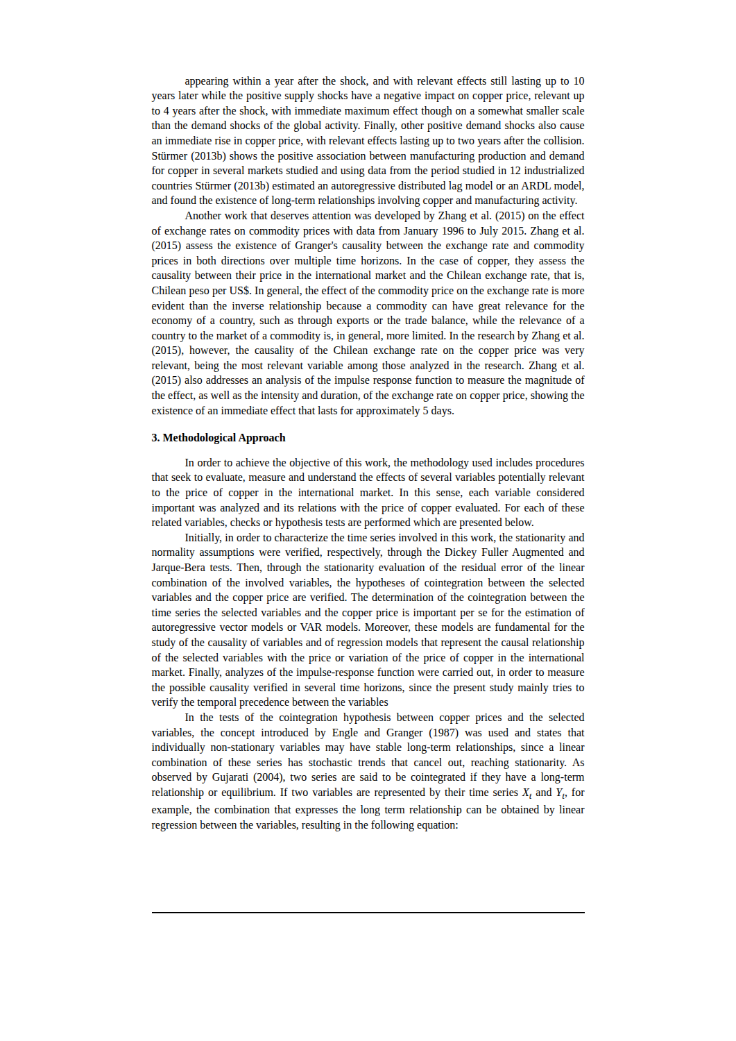appearing within a year after the shock, and with relevant effects still lasting up to 10 years later while the positive supply shocks have a negative impact on copper price, relevant up to 4 years after the shock, with immediate maximum effect though on a somewhat smaller scale than the demand shocks of the global activity. Finally, other positive demand shocks also cause an immediate rise in copper price, with relevant effects lasting up to two years after the collision. Stürmer (2013b) shows the positive association between manufacturing production and demand for copper in several markets studied and using data from the period studied in 12 industrialized countries Stürmer (2013b) estimated an autoregressive distributed lag model or an ARDL model, and found the existence of long-term relationships involving copper and manufacturing activity.
Another work that deserves attention was developed by Zhang et al. (2015) on the effect of exchange rates on commodity prices with data from January 1996 to July 2015. Zhang et al. (2015) assess the existence of Granger's causality between the exchange rate and commodity prices in both directions over multiple time horizons. In the case of copper, they assess the causality between their price in the international market and the Chilean exchange rate, that is, Chilean peso per US$. In general, the effect of the commodity price on the exchange rate is more evident than the inverse relationship because a commodity can have great relevance for the economy of a country, such as through exports or the trade balance, while the relevance of a country to the market of a commodity is, in general, more limited. In the research by Zhang et al. (2015), however, the causality of the Chilean exchange rate on the copper price was very relevant, being the most relevant variable among those analyzed in the research. Zhang et al. (2015) also addresses an analysis of the impulse response function to measure the magnitude of the effect, as well as the intensity and duration, of the exchange rate on copper price, showing the existence of an immediate effect that lasts for approximately 5 days.
3. Methodological Approach
In order to achieve the objective of this work, the methodology used includes procedures that seek to evaluate, measure and understand the effects of several variables potentially relevant to the price of copper in the international market. In this sense, each variable considered important was analyzed and its relations with the price of copper evaluated. For each of these related variables, checks or hypothesis tests are performed which are presented below.
Initially, in order to characterize the time series involved in this work, the stationarity and normality assumptions were verified, respectively, through the Dickey Fuller Augmented and Jarque-Bera tests. Then, through the stationarity evaluation of the residual error of the linear combination of the involved variables, the hypotheses of cointegration between the selected variables and the copper price are verified. The determination of the cointegration between the time series the selected variables and the copper price is important per se for the estimation of autoregressive vector models or VAR models. Moreover, these models are fundamental for the study of the causality of variables and of regression models that represent the causal relationship of the selected variables with the price or variation of the price of copper in the international market. Finally, analyzes of the impulse-response function were carried out, in order to measure the possible causality verified in several time horizons, since the present study mainly tries to verify the temporal precedence between the variables
In the tests of the cointegration hypothesis between copper prices and the selected variables, the concept introduced by Engle and Granger (1987) was used and states that individually non-stationary variables may have stable long-term relationships, since a linear combination of these series has stochastic trends that cancel out, reaching stationarity. As observed by Gujarati (2004), two series are said to be cointegrated if they have a long-term relationship or equilibrium. If two variables are represented by their time series Xt and Yt, for example, the combination that expresses the long term relationship can be obtained by linear regression between the variables, resulting in the following equation: